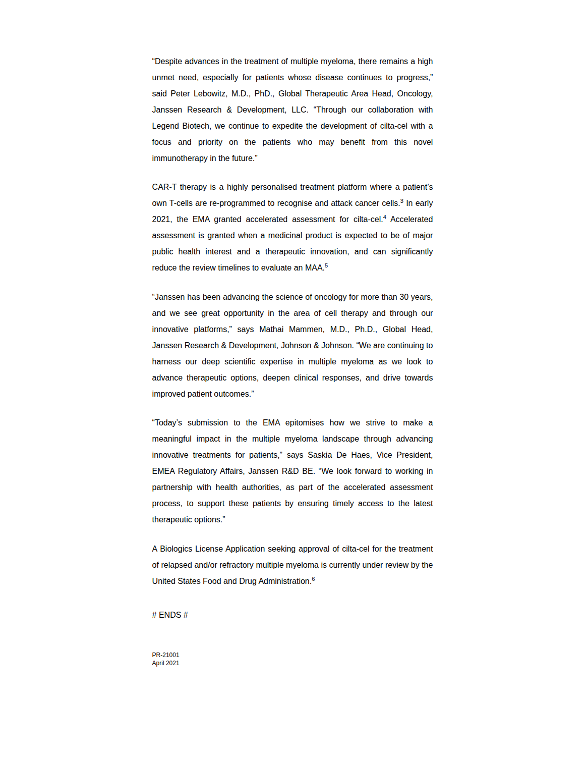“Despite advances in the treatment of multiple myeloma, there remains a high unmet need, especially for patients whose disease continues to progress,” said Peter Lebowitz, M.D., PhD., Global Therapeutic Area Head, Oncology, Janssen Research & Development, LLC. “Through our collaboration with Legend Biotech, we continue to expedite the development of cilta-cel with a focus and priority on the patients who may benefit from this novel immunotherapy in the future.”
CAR-T therapy is a highly personalised treatment platform where a patient’s own T-cells are re-programmed to recognise and attack cancer cells.3 In early 2021, the EMA granted accelerated assessment for cilta-cel.4 Accelerated assessment is granted when a medicinal product is expected to be of major public health interest and a therapeutic innovation, and can significantly reduce the review timelines to evaluate an MAA.5
“Janssen has been advancing the science of oncology for more than 30 years, and we see great opportunity in the area of cell therapy and through our innovative platforms,” says Mathai Mammen, M.D., Ph.D., Global Head, Janssen Research & Development, Johnson & Johnson. “We are continuing to harness our deep scientific expertise in multiple myeloma as we look to advance therapeutic options, deepen clinical responses, and drive towards improved patient outcomes.”
“Today’s submission to the EMA epitomises how we strive to make a meaningful impact in the multiple myeloma landscape through advancing innovative treatments for patients,” says Saskia De Haes, Vice President, EMEA Regulatory Affairs, Janssen R&D BE. “We look forward to working in partnership with health authorities, as part of the accelerated assessment process, to support these patients by ensuring timely access to the latest therapeutic options.”
A Biologics License Application seeking approval of cilta-cel for the treatment of relapsed and/or refractory multiple myeloma is currently under review by the United States Food and Drug Administration.6
# ENDS #
PR-21001
April 2021